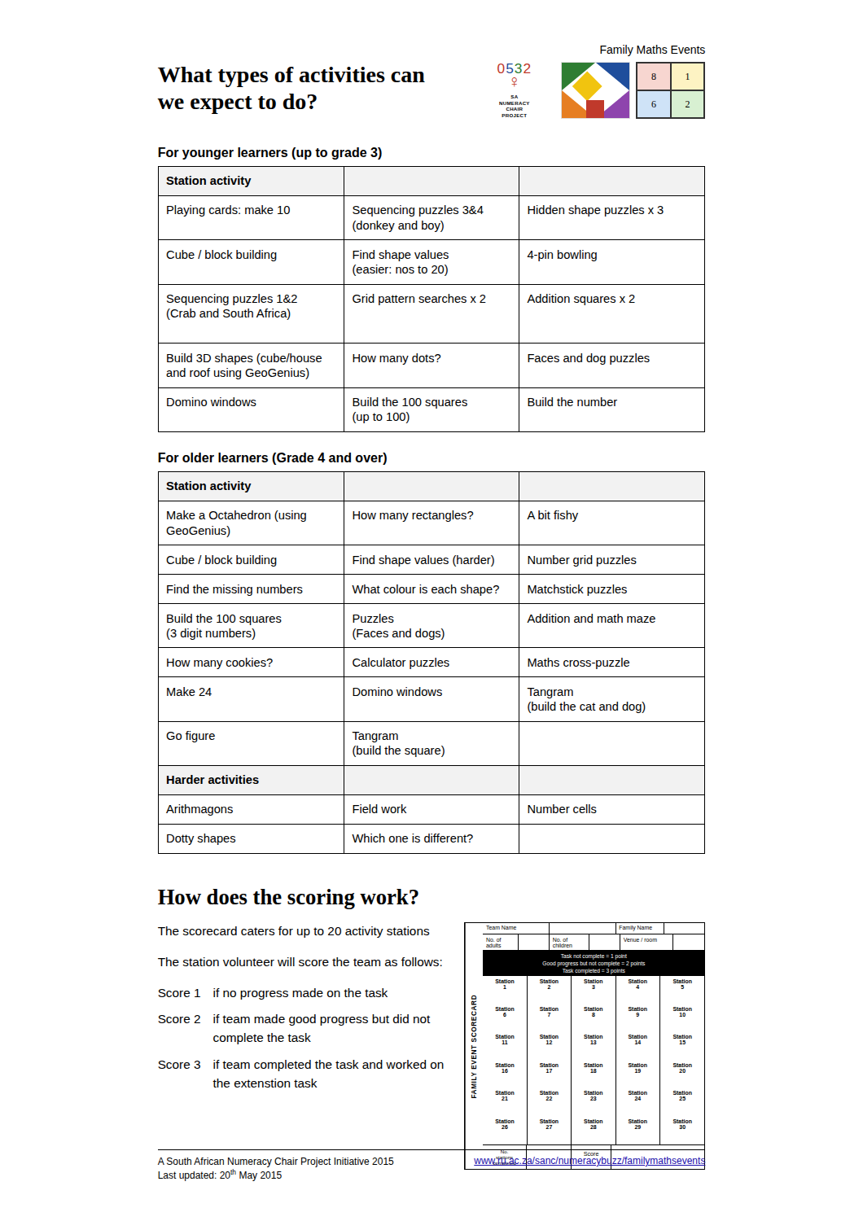Family Maths Events
What types of activities can we expect to do?
0532
♀
SA
Numeracy
Chair
Project
8
1
6
2
For younger learners (up to grade 3)
| Station activity | | |
| --- | --- | --- |
| Playing cards: make 10 | Sequencing puzzles 3&4 (donkey and boy) | Hidden shape puzzles x 3 |
| Cube / block building | Find shape values (easier: nos to 20) | 4-pin bowling |
| Sequencing puzzles 1&2 (Crab and South Africa) | Grid pattern searches x 2 | Addition squares x 2 |
| Build 3D shapes (cube/house and roof using GeoGenius) | How many dots? | Faces and dog puzzles |
| Domino windows | Build the 100 squares (up to 100) | Build the number |
For older learners (Grade 4 and over)
| Station activity | | |
| --- | --- | --- |
| Make a Octahedron (using GeoGenius) | How many rectangles? | A bit fishy |
| Cube / block building | Find shape values (harder) | Number grid puzzles |
| Find the missing numbers | What colour is each shape? | Matchstick puzzles |
| Build the 100 squares (3 digit numbers) | Puzzles (Faces and dogs) | Addition and math maze |
| How many cookies? | Calculator puzzles | Maths cross-puzzle |
| Make 24 | Domino windows | Tangram (build the cat and dog) |
| Go figure | Tangram (build the square) | |
| Harder activities | | |
| Arithmagons | Field work | Number cells |
| Dotty shapes | Which one is different? | |
How does the scoring work?
The scorecard caters for up to 20 activity stations
The station volunteer will score the team as follows:
Score 1 if no progress made on the task Score 2 if team made good progress but did not complete the task Score 3 if team completed the task and worked on the extenstion task
FAMILY EVENT SCORECARD
Team Name
Family Name
No. of
adults
No. of
children
Venue / room
Task not complete = 1 point
Good progress but not complete = 2 points
Task completed = 3 points
Station
1
Station
2
Station
3
Station
4
Station
5
Station
6
Station
7
Station
8
Station
9
Station
10
Station
11
Station
12
Station
13
Station
14
Station
15
Station
16
Station
17
Station
18
Station
19
Station
20
Station
21
Station
22
Station
23
Station
24
Station
25
Station
26
Station
27
Station
28
Station
29
Station
30
No.
stations
completed
Score
A South African Numeracy Chair Project Initiative 2015
Last updated: 20th May 2015
www.ru.ac.za/sanc/numeracybuzz/familymathsevents